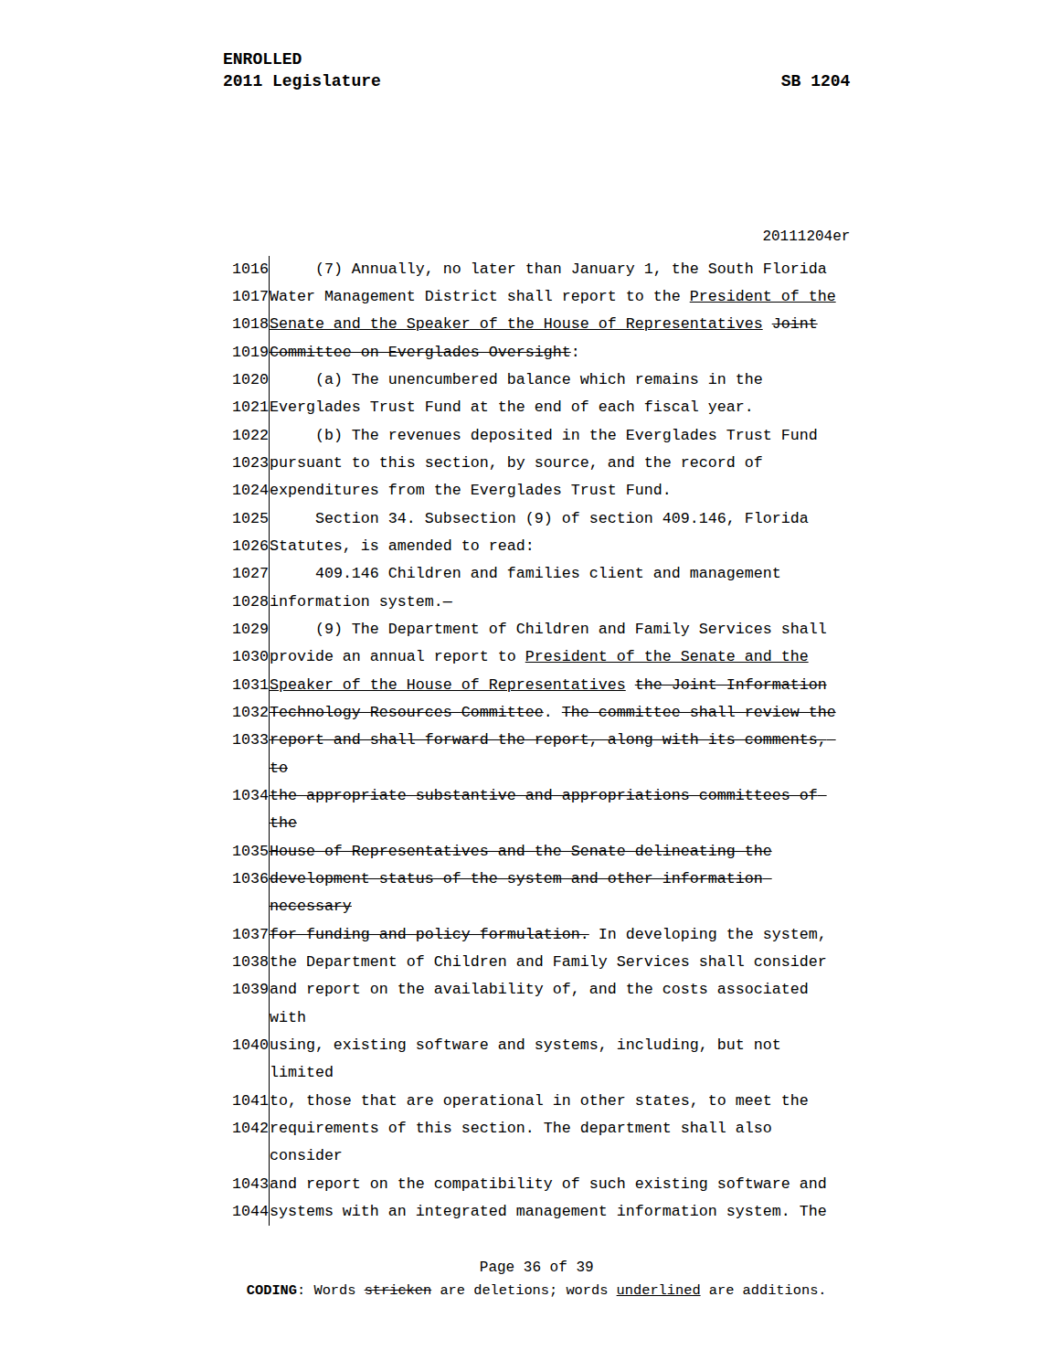ENROLLED 2011 Legislature SB 1204
20111204er
| 1016 | (7) Annually, no later than January 1, the South Florida |
| 1017 | Water Management District shall report to the President of the |
| 1018 | Senate and the Speaker of the House of Representatives Joint |
| 1019 | Committee on Everglades Oversight : |
| 1020 | (a) The unencumbered balance which remains in the |
| 1021 | Everglades Trust Fund at the end of each fiscal year. |
| 1022 | (b) The revenues deposited in the Everglades Trust Fund |
| 1023 | pursuant to this section, by source, and the record of |
| 1024 | expenditures from the Everglades Trust Fund. |
| 1025 | Section 34. Subsection (9) of section 409.146, Florida |
| 1026 | Statutes, is amended to read: |
| 1027 | 409.146 Children and families client and management |
| 1028 | information system.— |
| 1029 | (9) The Department of Children and Family Services shall |
| 1030 | provide an annual report to President of the Senate and the |
| 1031 | Speaker of the House of Representatives the Joint Information |
| 1032 | Technology Resources Committee . The committee shall review the |
| 1033 | report and shall forward the report, along with its comments, to |
| 1034 | the appropriate substantive and appropriations committees of the |
| 1035 | House of Representatives and the Senate delineating the |
| 1036 | development status of the system and other information necessary |
| 1037 | for funding and policy formulation. In developing the system, |
| 1038 | the Department of Children and Family Services shall consider |
| 1039 | and report on the availability of, and the costs associated with |
| 1040 | using, existing software and systems, including, but not limited |
| 1041 | to, those that are operational in other states, to meet the |
| 1042 | requirements of this section. The department shall also consider |
| 1043 | and report on the compatibility of such existing software and |
| 1044 | systems with an integrated management information system. The |
Page 36 of 39
CODING: Words stricken are deletions; words underlined are additions.